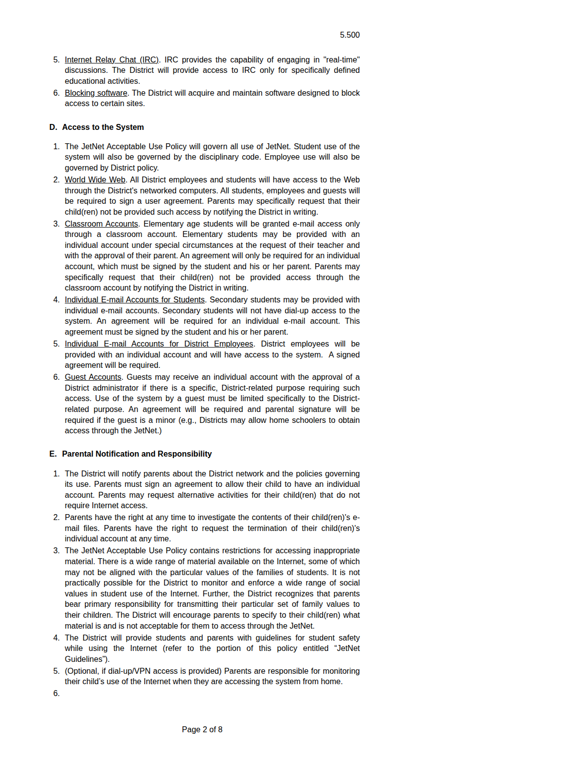5.500
Internet Relay Chat (IRC). IRC provides the capability of engaging in "real-time" discussions. The District will provide access to IRC only for specifically defined educational activities.
Blocking software. The District will acquire and maintain software designed to block access to certain sites.
D. Access to the System
The JetNet Acceptable Use Policy will govern all use of JetNet. Student use of the system will also be governed by the disciplinary code. Employee use will also be governed by District policy.
World Wide Web. All District employees and students will have access to the Web through the District's networked computers. All students, employees and guests will be required to sign a user agreement. Parents may specifically request that their child(ren) not be provided such access by notifying the District in writing.
Classroom Accounts. Elementary age students will be granted e-mail access only through a classroom account. Elementary students may be provided with an individual account under special circumstances at the request of their teacher and with the approval of their parent. An agreement will only be required for an individual account, which must be signed by the student and his or her parent. Parents may specifically request that their child(ren) not be provided access through the classroom account by notifying the District in writing.
Individual E-mail Accounts for Students. Secondary students may be provided with individual e-mail accounts. Secondary students will not have dial-up access to the system. An agreement will be required for an individual e-mail account. This agreement must be signed by the student and his or her parent.
Individual E-mail Accounts for District Employees. District employees will be provided with an individual account and will have access to the system. A signed agreement will be required.
Guest Accounts. Guests may receive an individual account with the approval of a District administrator if there is a specific, District-related purpose requiring such access. Use of the system by a guest must be limited specifically to the District-related purpose. An agreement will be required and parental signature will be required if the guest is a minor (e.g., Districts may allow home schoolers to obtain access through the JetNet.)
E. Parental Notification and Responsibility
The District will notify parents about the District network and the policies governing its use. Parents must sign an agreement to allow their child to have an individual account. Parents may request alternative activities for their child(ren) that do not require Internet access.
Parents have the right at any time to investigate the contents of their child(ren)'s e-mail files. Parents have the right to request the termination of their child(ren)'s individual account at any time.
The JetNet Acceptable Use Policy contains restrictions for accessing inappropriate material. There is a wide range of material available on the Internet, some of which may not be aligned with the particular values of the families of students. It is not practically possible for the District to monitor and enforce a wide range of social values in student use of the Internet. Further, the District recognizes that parents bear primary responsibility for transmitting their particular set of family values to their children. The District will encourage parents to specify to their child(ren) what material is and is not acceptable for them to access through the JetNet.
The District will provide students and parents with guidelines for student safety while using the Internet (refer to the portion of this policy entitled “JetNet Guidelines”).
(Optional, if dial-up/VPN access is provided) Parents are responsible for monitoring their child’s use of the Internet when they are accessing the system from home.
Page 2 of 8